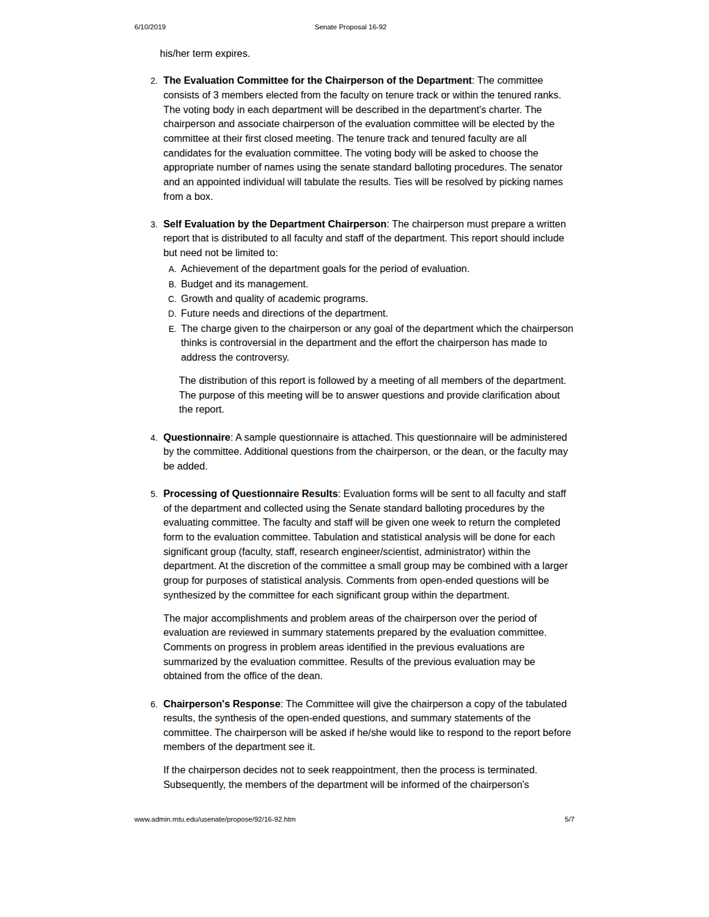6/10/2019
Senate Proposal 16-92
his/her term expires.
The Evaluation Committee for the Chairperson of the Department: The committee consists of 3 members elected from the faculty on tenure track or within the tenured ranks. The voting body in each department will be described in the department's charter. The chairperson and associate chairperson of the evaluation committee will be elected by the committee at their first closed meeting. The tenure track and tenured faculty are all candidates for the evaluation committee. The voting body will be asked to choose the appropriate number of names using the senate standard balloting procedures. The senator and an appointed individual will tabulate the results. Ties will be resolved by picking names from a box.
Self Evaluation by the Department Chairperson: The chairperson must prepare a written report that is distributed to all faculty and staff of the department. This report should include but need not be limited to:
Achievement of the department goals for the period of evaluation.
Budget and its management.
Growth and quality of academic programs.
Future needs and directions of the department.
The charge given to the chairperson or any goal of the department which the chairperson thinks is controversial in the department and the effort the chairperson has made to address the controversy.
The distribution of this report is followed by a meeting of all members of the department. The purpose of this meeting will be to answer questions and provide clarification about the report.
Questionnaire: A sample questionnaire is attached. This questionnaire will be administered by the committee. Additional questions from the chairperson, or the dean, or the faculty may be added.
Processing of Questionnaire Results: Evaluation forms will be sent to all faculty and staff of the department and collected using the Senate standard balloting procedures by the evaluating committee. The faculty and staff will be given one week to return the completed form to the evaluation committee. Tabulation and statistical analysis will be done for each significant group (faculty, staff, research engineer/scientist, administrator) within the department. At the discretion of the committee a small group may be combined with a larger group for purposes of statistical analysis. Comments from open-ended questions will be synthesized by the committee for each significant group within the department.
The major accomplishments and problem areas of the chairperson over the period of evaluation are reviewed in summary statements prepared by the evaluation committee. Comments on progress in problem areas identified in the previous evaluations are summarized by the evaluation committee. Results of the previous evaluation may be obtained from the office of the dean.
Chairperson's Response: The Committee will give the chairperson a copy of the tabulated results, the synthesis of the open-ended questions, and summary statements of the committee. The chairperson will be asked if he/she would like to respond to the report before members of the department see it.
If the chairperson decides not to seek reappointment, then the process is terminated. Subsequently, the members of the department will be informed of the chairperson's
www.admin.mtu.edu/usenate/propose/92/16-92.htm
5/7